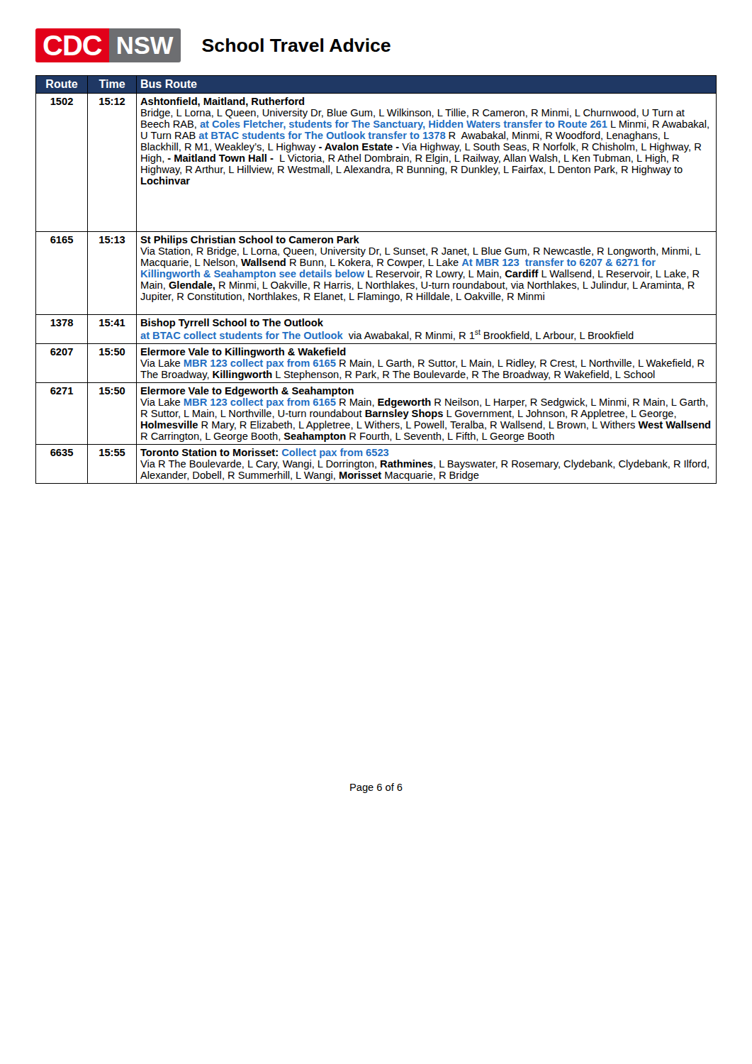CDC
NSW
School Travel Advice
| Route | Time | Bus Route |
| --- | --- | --- |
| 1502 | 15:12 | Ashtonfield, Maitland, Rutherford Bridge, L Lorna, L Queen, University Dr, Blue Gum, L Wilkinson, L Tillie, R Cameron, R Minmi, L Churnwood, U Turn at Beech RAB, at Coles Fletcher, students for The Sanctuary, Hidden Waters transfer to Route 261 L Minmi, R Awabakal, U Turn RAB at BTAC students for The Outlook transfer to 1378 R Awabakal, Minmi, R Woodford, Lenaghans, L Blackhill, R M1, Weakley’s, L Highway - Avalon Estate - Via Highway, L South Seas, R Norfolk, R Chisholm, L Highway, R High, - Maitland Town Hall - L Victoria, R Athel Dombrain, R Elgin, L Railway, Allan Walsh, L Ken Tubman, L High, R Highway, R Arthur, L Hillview, R Westmall, L Alexandra, R Bunning, R Dunkley, L Fairfax, L Denton Park, R Highway to Lochinvar |
| 6165 | 15:13 | St Philips Christian School to Cameron Park Via Station, R Bridge, L Lorna, Queen, University Dr, L Sunset, R Janet, L Blue Gum, R Newcastle, R Longworth, Minmi, L Macquarie, L Nelson, Wallsend R Bunn, L Kokera, R Cowper, L Lake At MBR 123 transfer to 6207 & 6271 for Killingworth & Seahampton see details below L Reservoir, R Lowry, L Main, Cardiff L Wallsend, L Reservoir, L Lake, R Main, Glendale, R Minmi, L Oakville, R Harris, L Northlakes, U-turn roundabout, via Northlakes, L Julindur, L Araminta, R Jupiter, R Constitution, Northlakes, R Elanet, L Flamingo, R Hilldale, L Oakville, R Minmi |
| 1378 | 15:41 | Bishop Tyrrell School to The Outlook at BTAC collect students for The Outlook via Awabakal, R Minmi, R 1 st Brookfield, L Arbour, L Brookfield |
| 6207 | 15:50 | Elermore Vale to Killingworth & Wakefield Via Lake MBR 123 collect pax from 6165 R Main, L Garth, R Suttor, L Main, L Ridley, R Crest, L Northville, L Wakefield, R The Broadway, Killingworth L Stephenson, R Park, R The Boulevarde, R The Broadway, R Wakefield, L School |
| 6271 | 15:50 | Elermore Vale to Edgeworth & Seahampton Via Lake MBR 123 collect pax from 6165 R Main, Edgeworth R Neilson, L Harper, R Sedgwick, L Minmi, R Main, L Garth, R Suttor, L Main, L Northville, U-turn roundabout Barnsley Shops L Government, L Johnson, R Appletree, L George, Holmesville R Mary, R Elizabeth, L Appletree, L Withers, L Powell, Teralba, R Wallsend, L Brown, L Withers West Wallsend R Carrington, L George Booth, Seahampton R Fourth, L Seventh, L Fifth, L George Booth |
| 6635 | 15:55 | Toronto Station to Morisset: Collect pax from 6523 Via R The Boulevarde, L Cary, Wangi, L Dorrington, Rathmines , L Bayswater, R Rosemary, Clydebank, Clydebank, R Ilford, Alexander, Dobell, R Summerhill, L Wangi, Morisset Macquarie, R Bridge |
Page 6 of 6